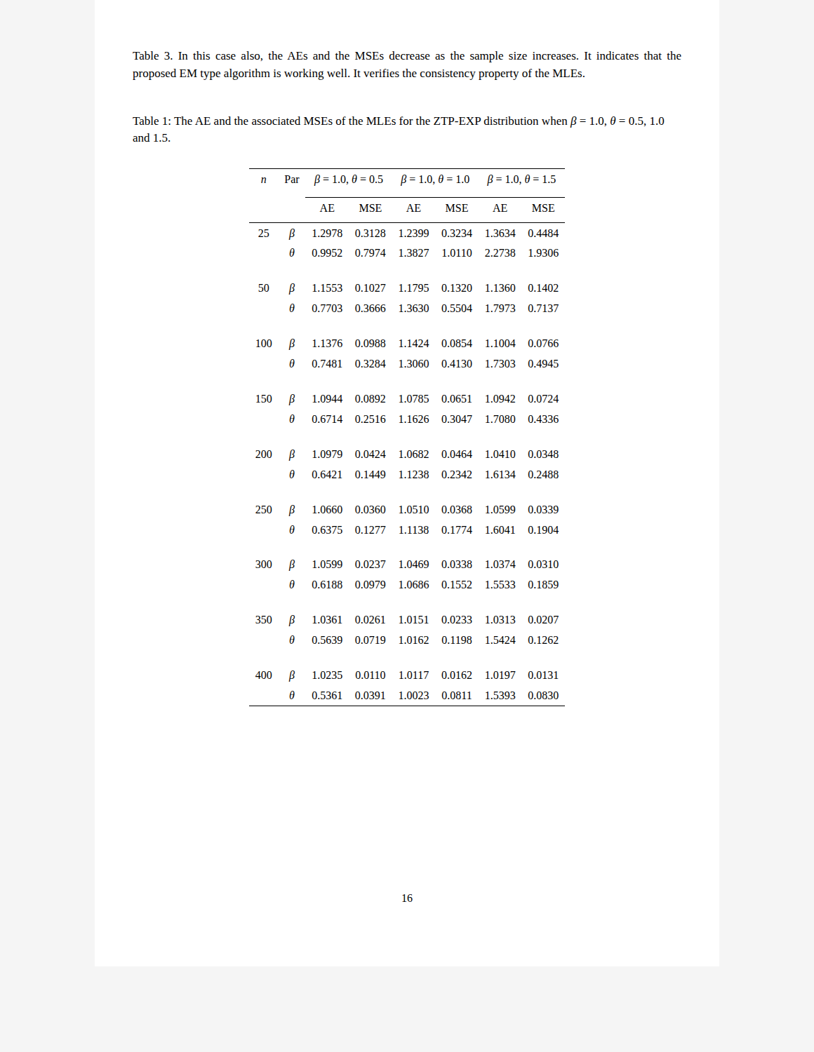Table 3. In this case also, the AEs and the MSEs decrease as the sample size increases. It indicates that the proposed EM type algorithm is working well. It verifies the consistency property of the MLEs.
Table 1: The AE and the associated MSEs of the MLEs for the ZTP-EXP distribution when β = 1.0, θ = 0.5, 1.0 and 1.5.
| n | Par | β = 1.0, θ = 0.5 | β = 1.0, θ = 1.0 | β = 1.0, θ = 1.5 |
| | | AE | MSE | AE | MSE | AE | MSE |
| 25 | β | 1.2978 | 0.3128 | 1.2399 | 0.3234 | 1.3634 | 0.4484 |
| | θ | 0.9952 | 0.7974 | 1.3827 | 1.0110 | 2.2738 | 1.9306 |
| 50 | β | 1.1553 | 0.1027 | 1.1795 | 0.1320 | 1.1360 | 0.1402 |
| | θ | 0.7703 | 0.3666 | 1.3630 | 0.5504 | 1.7973 | 0.7137 |
| 100 | β | 1.1376 | 0.0988 | 1.1424 | 0.0854 | 1.1004 | 0.0766 |
| | θ | 0.7481 | 0.3284 | 1.3060 | 0.4130 | 1.7303 | 0.4945 |
| 150 | β | 1.0944 | 0.0892 | 1.0785 | 0.0651 | 1.0942 | 0.0724 |
| | θ | 0.6714 | 0.2516 | 1.1626 | 0.3047 | 1.7080 | 0.4336 |
| 200 | β | 1.0979 | 0.0424 | 1.0682 | 0.0464 | 1.0410 | 0.0348 |
| | θ | 0.6421 | 0.1449 | 1.1238 | 0.2342 | 1.6134 | 0.2488 |
| 250 | β | 1.0660 | 0.0360 | 1.0510 | 0.0368 | 1.0599 | 0.0339 |
| | θ | 0.6375 | 0.1277 | 1.1138 | 0.1774 | 1.6041 | 0.1904 |
| 300 | β | 1.0599 | 0.0237 | 1.0469 | 0.0338 | 1.0374 | 0.0310 |
| | θ | 0.6188 | 0.0979 | 1.0686 | 0.1552 | 1.5533 | 0.1859 |
| 350 | β | 1.0361 | 0.0261 | 1.0151 | 0.0233 | 1.0313 | 0.0207 |
| | θ | 0.5639 | 0.0719 | 1.0162 | 0.1198 | 1.5424 | 0.1262 |
| 400 | β | 1.0235 | 0.0110 | 1.0117 | 0.0162 | 1.0197 | 0.0131 |
| | θ | 0.5361 | 0.0391 | 1.0023 | 0.0811 | 1.5393 | 0.0830 |
16